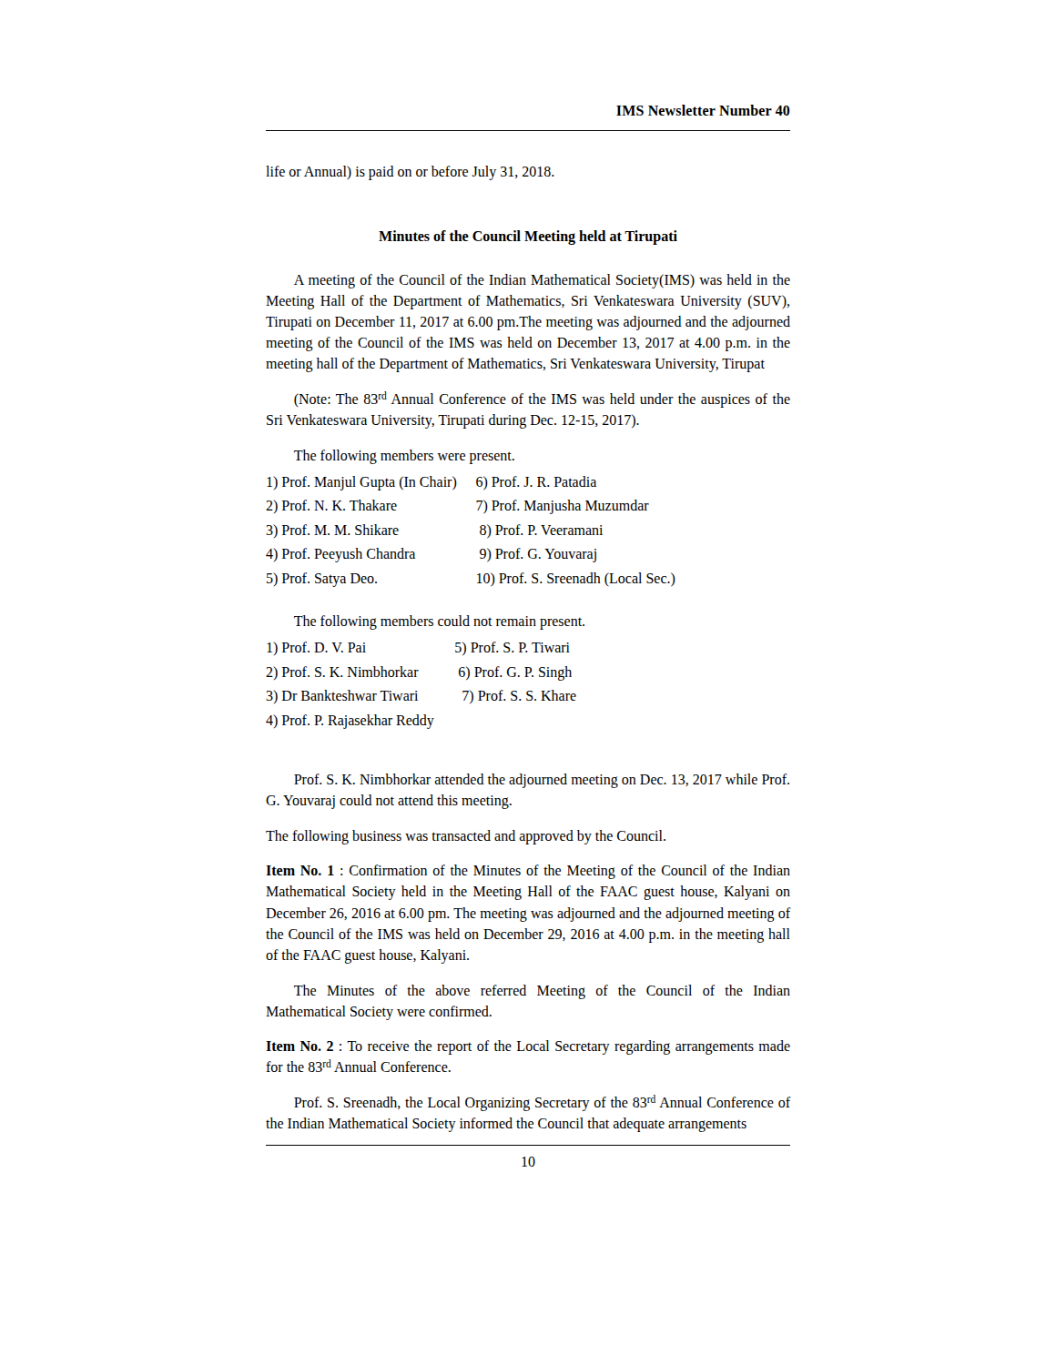IMS Newsletter Number 40
life or Annual) is paid on or before July 31, 2018.
Minutes of the Council Meeting held at Tirupati
A meeting of the Council of the Indian Mathematical Society(IMS) was held in the Meeting Hall of the Department of Mathematics, Sri Venkateswara University (SUV), Tirupati on December 11, 2017 at 6.00 pm.The meeting was adjourned and the adjourned meeting of the Council of the IMS was held on December 13, 2017 at 4.00 p.m. in the meeting hall of the Department of Mathematics, Sri Venkateswara University, Tirupat
(Note: The 83rd Annual Conference of the IMS was held under the auspices of the Sri Venkateswara University, Tirupati during Dec. 12-15, 2017).
The following members were present.
| 1) Prof. Manjul Gupta (In Chair) | 6) Prof. J. R. Patadia |
| 2) Prof. N. K. Thakare | 7) Prof. Manjusha Muzumdar |
| 3) Prof. M. M. Shikare | 8) Prof. P. Veeramani |
| 4) Prof. Peeyush Chandra | 9) Prof. G. Youvaraj |
| 5) Prof. Satya Deo. | 10) Prof. S. Sreenadh (Local Sec.) |
The following members could not remain present.
| 1) Prof. D. V. Pai | 5) Prof. S. P. Tiwari |
| 2) Prof. S. K. Nimbhorkar | 6) Prof. G. P. Singh |
| 3) Dr Bankteshwar Tiwari | 7) Prof. S. S. Khare |
| 4) Prof. P. Rajasekhar Reddy | |
Prof. S. K. Nimbhorkar attended the adjourned meeting on Dec. 13, 2017 while Prof. G. Youvaraj could not attend this meeting.
The following business was transacted and approved by the Council.
Item No. 1 : Confirmation of the Minutes of the Meeting of the Council of the Indian Mathematical Society held in the Meeting Hall of the FAAC guest house, Kalyani on December 26, 2016 at 6.00 pm. The meeting was adjourned and the adjourned meeting of the Council of the IMS was held on December 29, 2016 at 4.00 p.m. in the meeting hall of the FAAC guest house, Kalyani.
The Minutes of the above referred Meeting of the Council of the Indian Mathematical Society were confirmed.
Item No. 2 : To receive the report of the Local Secretary regarding arrangements made for the 83rd Annual Conference.
Prof. S. Sreenadh, the Local Organizing Secretary of the 83rd Annual Conference of the Indian Mathematical Society informed the Council that adequate arrangements
10